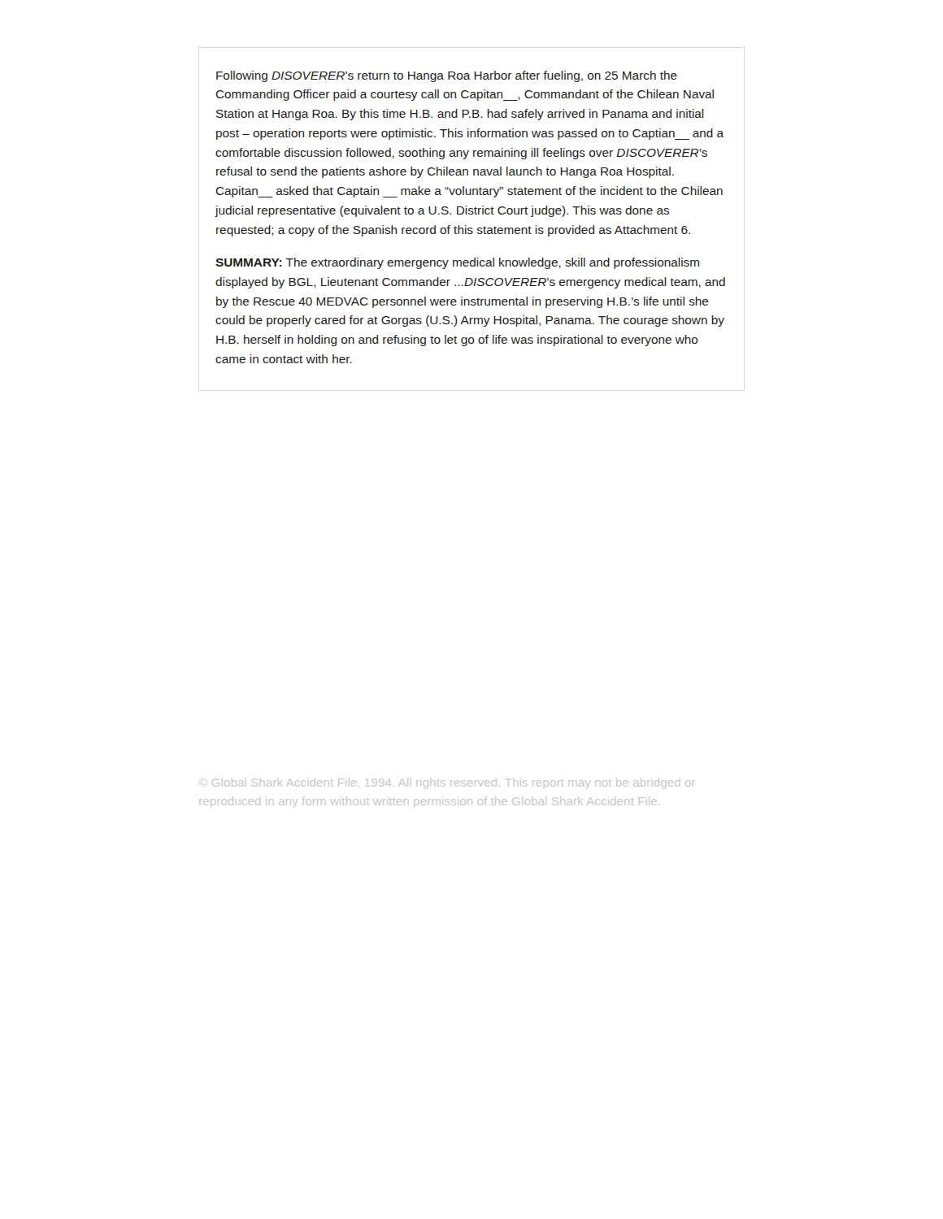Following DISOVERER’s return to Hanga Roa Harbor after fueling, on 25 March the Commanding Officer paid a courtesy call on Capitan__, Commandant of the Chilean Naval Station at Hanga Roa. By this time H.B. and P.B. had safely arrived in Panama and initial post – operation reports were optimistic. This information was passed on to Captian__ and a comfortable discussion followed, soothing any remaining ill feelings over DISCOVERER’s refusal to send the patients ashore by Chilean naval launch to Hanga Roa Hospital. Capitan__ asked that Captain __ make a “voluntary” statement of the incident to the Chilean judicial representative (equivalent to a U.S. District Court judge). This was done as requested; a copy of the Spanish record of this statement is provided as Attachment 6.
SUMMARY: The extraordinary emergency medical knowledge, skill and professionalism displayed by BGL, Lieutenant Commander ...DISCOVERER’s emergency medical team, and by the Rescue 40 MEDVAC personnel were instrumental in preserving H.B.’s life until she could be properly cared for at Gorgas (U.S.) Army Hospital, Panama. The courage shown by H.B. herself in holding on and refusing to let go of life was inspirational to everyone who came in contact with her.
© Global Shark Accident File, 1994. All rights reserved. This report may not be abridged or reproduced in any form without written permission of the Global Shark Accident File.